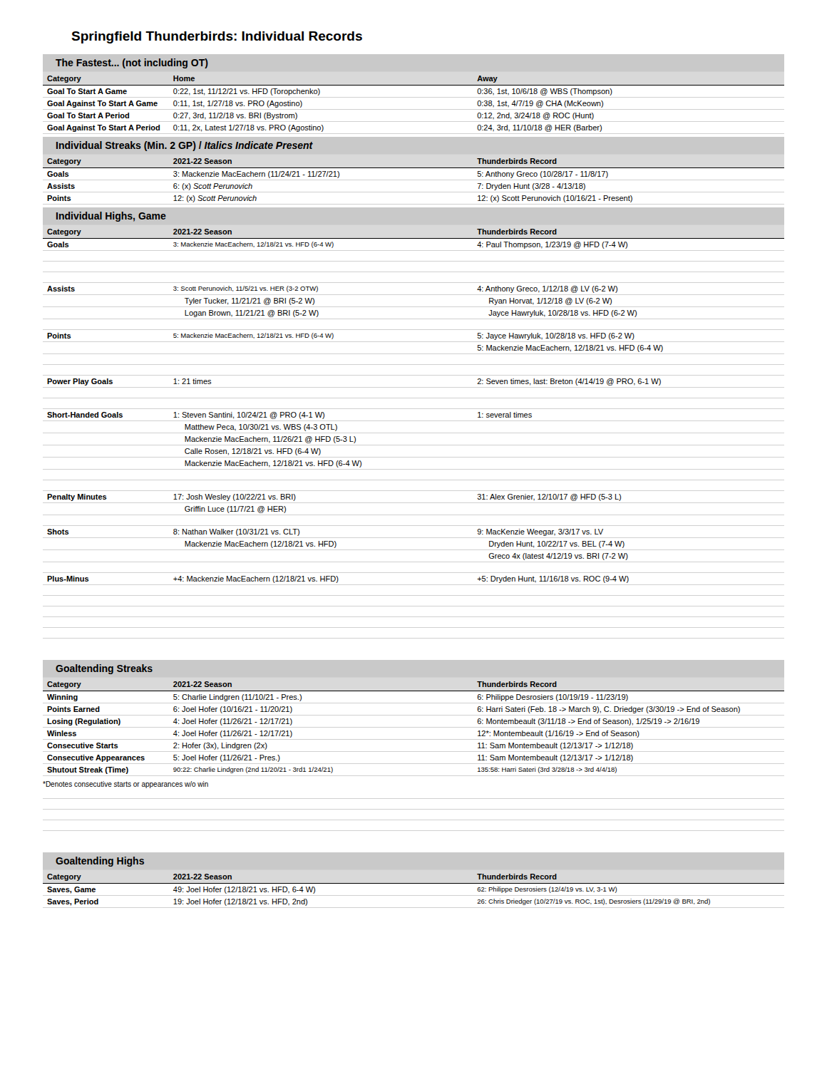Springfield Thunderbirds: Individual Records
| The Fastest... (not including OT) |
| Category | Home | Away |
| Goal To Start A Game | 0:22, 1st, 11/12/21 vs. HFD (Toropchenko) | 0:36, 1st, 10/6/18 @ WBS (Thompson) |
| Goal Against To Start A Game | 0:11, 1st, 1/27/18 vs. PRO (Agostino) | 0:38, 1st, 4/7/19 @ CHA (McKeown) |
| Goal To Start A Period | 0:27, 3rd, 11/2/18 vs. BRI (Bystrom) | 0:12, 2nd, 3/24/18 @ ROC (Hunt) |
| Goal Against To Start A Period | 0:11, 2x, Latest 1/27/18 vs. PRO (Agostino) | 0:24, 3rd, 11/10/18 @ HER (Barber) |
| Individual Streaks (Min. 2 GP) / Italics Indicate Present |
| Category | 2021-22 Season | Thunderbirds Record |
| Goals | 3: Mackenzie MacEachern (11/24/21 - 11/27/21) | 5: Anthony Greco (10/28/17 - 11/8/17) |
| Assists | 6: (x) Scott Perunovich | 7: Dryden Hunt (3/28 - 4/13/18) |
| Points | 12: (x) Scott Perunovich | 12: (x) Scott Perunovich (10/16/21 - Present) |
| Individual Highs, Game |
| Category | 2021-22 Season | Thunderbirds Record |
| Goals | 3: Mackenzie MacEachern, 12/18/21 vs. HFD (6-4 W) | 4: Paul Thompson, 1/23/19 @ HFD (7-4 W) |
| Assists | 3: Scott Perunovich, 11/5/21 vs. HER (3-2 OTW) | 4: Anthony Greco, 1/12/18 @ LV (6-2 W) |
| | Tyler Tucker, 11/21/21 @ BRI (5-2 W) | Ryan Horvat, 1/12/18 @ LV (6-2 W) |
| | Logan Brown, 11/21/21 @ BRI (5-2 W) | Jayce Hawryluk, 10/28/18 vs. HFD (6-2 W) |
| Points | 5: Mackenzie MacEachern, 12/18/21 vs. HFD (6-4 W) | 5: Jayce Hawryluk, 10/28/18 vs. HFD (6-2 W) |
| | | 5: Mackenzie MacEachern, 12/18/21 vs. HFD (6-4 W) |
| Power Play Goals | 1: 21 times | 2: Seven times, last: Breton (4/14/19 @ PRO, 6-1 W) |
| Short-Handed Goals | 1: Steven Santini, 10/24/21 @ PRO (4-1 W) | 1: several times |
| | Matthew Peca, 10/30/21 vs. WBS (4-3 OTL) | |
| | Mackenzie MacEachern, 11/26/21 @ HFD (5-3 L) | |
| | Calle Rosen, 12/18/21 vs. HFD (6-4 W) | |
| | Mackenzie MacEachern, 12/18/21 vs. HFD (6-4 W) | |
| Penalty Minutes | 17: Josh Wesley (10/22/21 vs. BRI) | 31: Alex Grenier, 12/10/17 @ HFD (5-3 L) |
| | Griffin Luce (11/7/21 @ HER) | |
| Shots | 8: Nathan Walker (10/31/21 vs. CLT) | 9: MacKenzie Weegar, 3/3/17 vs. LV |
| | Mackenzie MacEachern (12/18/21 vs. HFD) | Dryden Hunt, 10/22/17 vs. BEL (7-4 W) |
| | | Greco 4x (latest 4/12/19 vs. BRI (7-2 W) |
| Plus-Minus | +4: Mackenzie MacEachern (12/18/21 vs. HFD) | +5: Dryden Hunt, 11/16/18 vs. ROC (9-4 W) |
| Goaltending Streaks |
| Category | 2021-22 Season | Thunderbirds Record |
| Winning | 5: Charlie Lindgren (11/10/21 - Pres.) | 6: Philippe Desrosiers (10/19/19 - 11/23/19) |
| Points Earned | 6: Joel Hofer (10/16/21 - 11/20/21) | 6: Harri Sateri (Feb. 18 -> March 9), C. Driedger (3/30/19 -> End of Season) |
| Losing (Regulation) | 4: Joel Hofer (11/26/21 - 12/17/21) | 6: Montembeault (3/11/18 -> End of Season), 1/25/19 -> 2/16/19 |
| Winless | 4: Joel Hofer (11/26/21 - 12/17/21) | 12*: Montembeault (1/16/19 -> End of Season) |
| Consecutive Starts | 2: Hofer (3x), Lindgren (2x) | 11: Sam Montembeault (12/13/17 -> 1/12/18) |
| Consecutive Appearances | 5: Joel Hofer (11/26/21 - Pres.) | 11: Sam Montembeault (12/13/17 -> 1/12/18) |
| Shutout Streak (Time) | 90:22: Charlie Lindgren (2nd 11/20/21 - 3rd1 1/24/21) | 135:58: Harri Sateri (3rd 3/28/18 -> 3rd 4/4/18) |
*Denotes consecutive starts or appearances w/o win
| Goaltending Highs |
| Category | 2021-22 Season | Thunderbirds Record |
| Saves, Game | 49: Joel Hofer (12/18/21 vs. HFD, 6-4 W) | 62: Philippe Desrosiers (12/4/19 vs. LV, 3-1 W) |
| Saves, Period | 19: Joel Hofer (12/18/21 vs. HFD, 2nd) | 26: Chris Driedger (10/27/19 vs. ROC, 1st), Desrosiers (11/29/19 @ BRI, 2nd) |